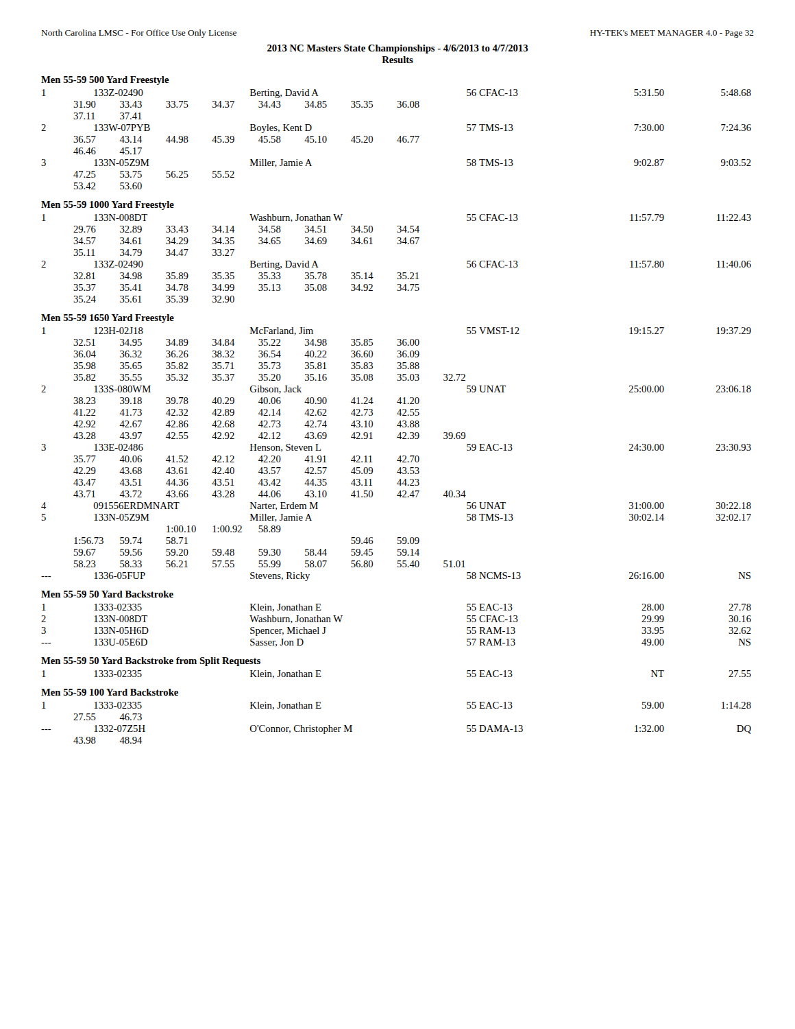North Carolina LMSC - For Office Use Only License
HY-TEK's MEET MANAGER 4.0 - Page 32
2013 NC Masters State Championships - 4/6/2013 to 4/7/2013
Results
Men 55-59 500 Yard Freestyle
| 1 | 133Z-02490 | Berting, David A | 56 | CFAC-13 | 5:31.50 | 5:48.68 |
31.9033.4333.7534.3734.4334.8535.3536.08
37.1137.41
| 2 | 133W-07PYB | Boyles, Kent D | 57 | TMS-13 | 7:30.00 | 7:24.36 |
36.5743.1444.9845.3945.5845.1045.2046.77
46.4645.17
| 3 | 133N-05Z9M | Miller, Jamie A | 58 | TMS-13 | 9:02.87 | 9:03.52 |
47.2553.7556.2555.52
53.4253.60
Men 55-59 1000 Yard Freestyle
| 1 | 133N-008DT | Washburn, Jonathan W | 55 | CFAC-13 | 11:57.79 | 11:22.43 |
29.7632.8933.4334.1434.5834.5134.5034.54
34.5734.6134.2934.3534.6534.6934.6134.67
35.1134.7934.4733.27
| 2 | 133Z-02490 | Berting, David A | 56 | CFAC-13 | 11:57.80 | 11:40.06 |
32.8134.9835.8935.3535.3335.7835.1435.21
35.3735.4134.7834.9935.1335.0834.9234.75
35.2435.6135.3932.90
Men 55-59 1650 Yard Freestyle
| 1 | 123H-02J18 | McFarland, Jim | 55 | VMST-12 | 19:15.27 | 19:37.29 |
32.5134.9534.8934.8435.2234.9835.8536.00
36.0436.3236.2638.3236.5440.2236.6036.09
35.9835.6535.8235.7135.7335.8135.8335.88
35.8235.5535.3235.3735.2035.1635.0835.0332.72
| 2 | 133S-080WM | Gibson, Jack | 59 | UNAT | 25:00.00 | 23:06.18 |
38.2339.1839.7840.2940.0640.9041.2441.20
41.2241.7342.3242.8942.1442.6242.7342.55
42.9242.6742.8642.6842.7342.7443.1043.88
43.2843.9742.5542.9242.1243.6942.9142.3939.69
| 3 | 133E-02486 | Henson, Steven L | 59 | EAC-13 | 24:30.00 | 23:30.93 |
35.7740.0641.5242.1242.2041.9142.1142.70
42.2943.6843.6142.4043.5742.5745.0943.53
43.4743.5144.3643.5143.4244.3543.1144.23
43.7143.7243.6643.2844.0643.1041.5042.4740.34
| 4 | 091556ERDMNART | Narter, Erdem M | 56 | UNAT | 31:00.00 | 30:22.18 |
| 5 | 133N-05Z9M | Miller, Jamie A | 58 | TMS-13 | 30:02.14 | 32:02.17 |
1:00.101:00.9258.89
1:56.7359.7458.71 59.4659.09
59.6759.5659.2059.4859.3058.4459.4559.14
58.2358.3356.2157.5555.9958.0756.8055.4051.01
| --- | 1336-05FUP | Stevens, Ricky | 58 | NCMS-13 | 26:16.00 | NS |
Men 55-59 50 Yard Backstroke
| 1 | 1333-02335 | Klein, Jonathan E | 55 | EAC-13 | 28.00 | 27.78 |
| 2 | 133N-008DT | Washburn, Jonathan W | 55 | CFAC-13 | 29.99 | 30.16 |
| 3 | 133N-05H6D | Spencer, Michael J | 55 | RAM-13 | 33.95 | 32.62 |
| --- | 133U-05E6D | Sasser, Jon D | 57 | RAM-13 | 49.00 | NS |
Men 55-59 50 Yard Backstroke from Split Requests
| 1 | 1333-02335 | Klein, Jonathan E | 55 | EAC-13 | NT | 27.55 |
Men 55-59 100 Yard Backstroke
| 1 | 1333-02335 | Klein, Jonathan E | 55 | EAC-13 | 59.00 | 1:14.28 |
27.5546.73
| --- | 1332-07Z5H | O'Connor, Christopher M | 55 | DAMA-13 | 1:32.00 | DQ |
43.9848.94